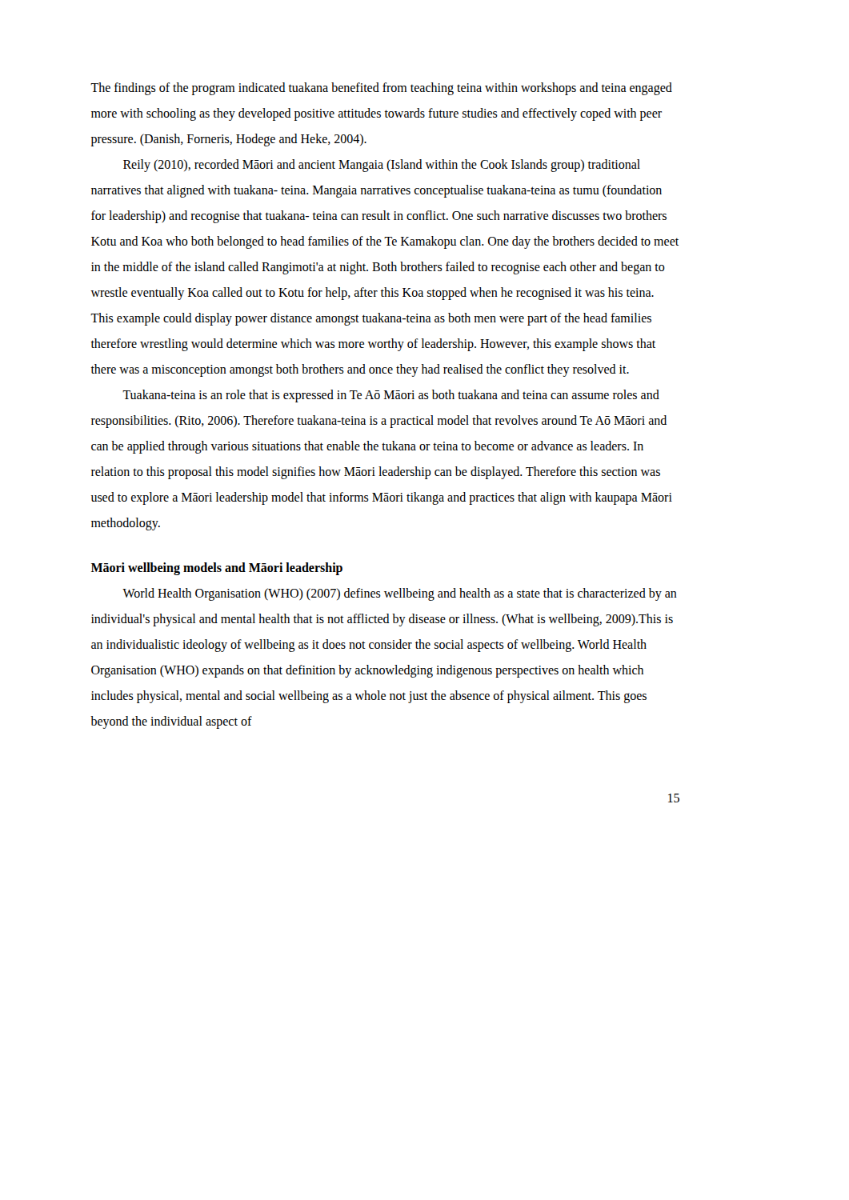The findings of the program indicated tuakana benefited from teaching teina within workshops and teina engaged more with schooling as they developed positive attitudes towards future studies and effectively coped with peer pressure. (Danish, Forneris, Hodege and Heke, 2004).
Reily (2010), recorded Māori and ancient Mangaia (Island within the Cook Islands group) traditional narratives that aligned with tuakana- teina. Mangaia narratives conceptualise tuakana-teina as tumu (foundation for leadership) and recognise that tuakana- teina can result in conflict. One such narrative discusses two brothers Kotu and Koa who both belonged to head families of the Te Kamakopu clan. One day the brothers decided to meet in the middle of the island called Rangimoti'a at night. Both brothers failed to recognise each other and began to wrestle eventually Koa called out to Kotu for help, after this Koa stopped when he recognised it was his teina. This example could display power distance amongst tuakana-teina as both men were part of the head families therefore wrestling would determine which was more worthy of leadership. However, this example shows that there was a misconception amongst both brothers and once they had realised the conflict they resolved it.
Tuakana-teina is an role that is expressed in Te Aō Māori as both tuakana and teina can assume roles and responsibilities. (Rito, 2006). Therefore tuakana-teina is a practical model that revolves around Te Aō Māori and can be applied through various situations that enable the tukana or teina to become or advance as leaders. In relation to this proposal this model signifies how Māori leadership can be displayed. Therefore this section was used to explore a Māori leadership model that informs Māori tikanga and practices that align with kaupapa Māori methodology.
Māori wellbeing models and Māori leadership
World Health Organisation (WHO) (2007) defines wellbeing and health as a state that is characterized by an individual's physical and mental health that is not afflicted by disease or illness. (What is wellbeing, 2009).This is an individualistic ideology of wellbeing as it does not consider the social aspects of wellbeing. World Health Organisation (WHO) expands on that definition by acknowledging indigenous perspectives on health which includes physical, mental and social wellbeing as a whole not just the absence of physical ailment. This goes beyond the individual aspect of
15